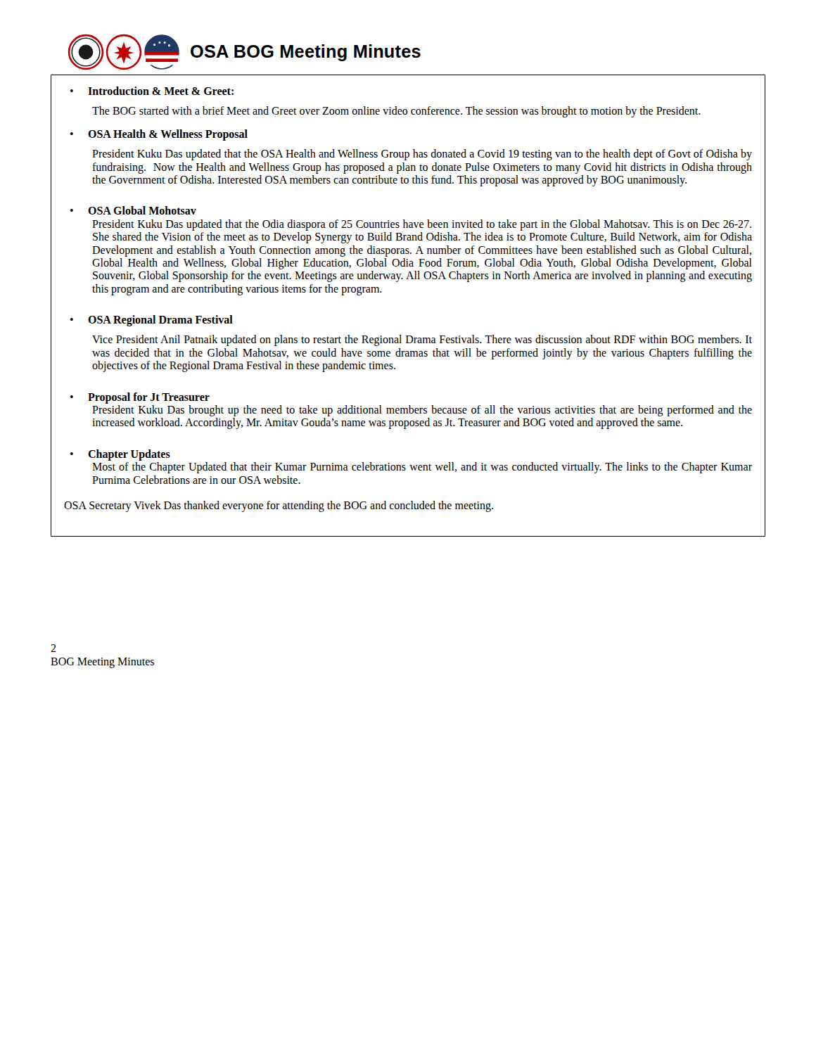OSA BOG Meeting Minutes
Introduction & Meet & Greet:
The BOG started with a brief Meet and Greet over Zoom online video conference. The session was brought to motion by the President.
OSA Health & Wellness Proposal
President Kuku Das updated that the OSA Health and Wellness Group has donated a Covid 19 testing van to the health dept of Govt of Odisha by fundraising. Now the Health and Wellness Group has proposed a plan to donate Pulse Oximeters to many Covid hit districts in Odisha through the Government of Odisha. Interested OSA members can contribute to this fund. This proposal was approved by BOG unanimously.
OSA Global Mohotsav
President Kuku Das updated that the Odia diaspora of 25 Countries have been invited to take part in the Global Mahotsav. This is on Dec 26-27. She shared the Vision of the meet as to Develop Synergy to Build Brand Odisha. The idea is to Promote Culture, Build Network, aim for Odisha Development and establish a Youth Connection among the diasporas. A number of Committees have been established such as Global Cultural, Global Health and Wellness, Global Higher Education, Global Odia Food Forum, Global Odia Youth, Global Odisha Development, Global Souvenir, Global Sponsorship for the event. Meetings are underway. All OSA Chapters in North America are involved in planning and executing this program and are contributing various items for the program.
OSA Regional Drama Festival
Vice President Anil Patnaik updated on plans to restart the Regional Drama Festivals. There was discussion about RDF within BOG members. It was decided that in the Global Mahotsav, we could have some dramas that will be performed jointly by the various Chapters fulfilling the objectives of the Regional Drama Festival in these pandemic times.
Proposal for Jt Treasurer
President Kuku Das brought up the need to take up additional members because of all the various activities that are being performed and the increased workload. Accordingly, Mr. Amitav Gouda’s name was proposed as Jt. Treasurer and BOG voted and approved the same.
Chapter Updates
Most of the Chapter Updated that their Kumar Purnima celebrations went well, and it was conducted virtually. The links to the Chapter Kumar Purnima Celebrations are in our OSA website.
OSA Secretary Vivek Das thanked everyone for attending the BOG and concluded the meeting.
2
BOG Meeting Minutes